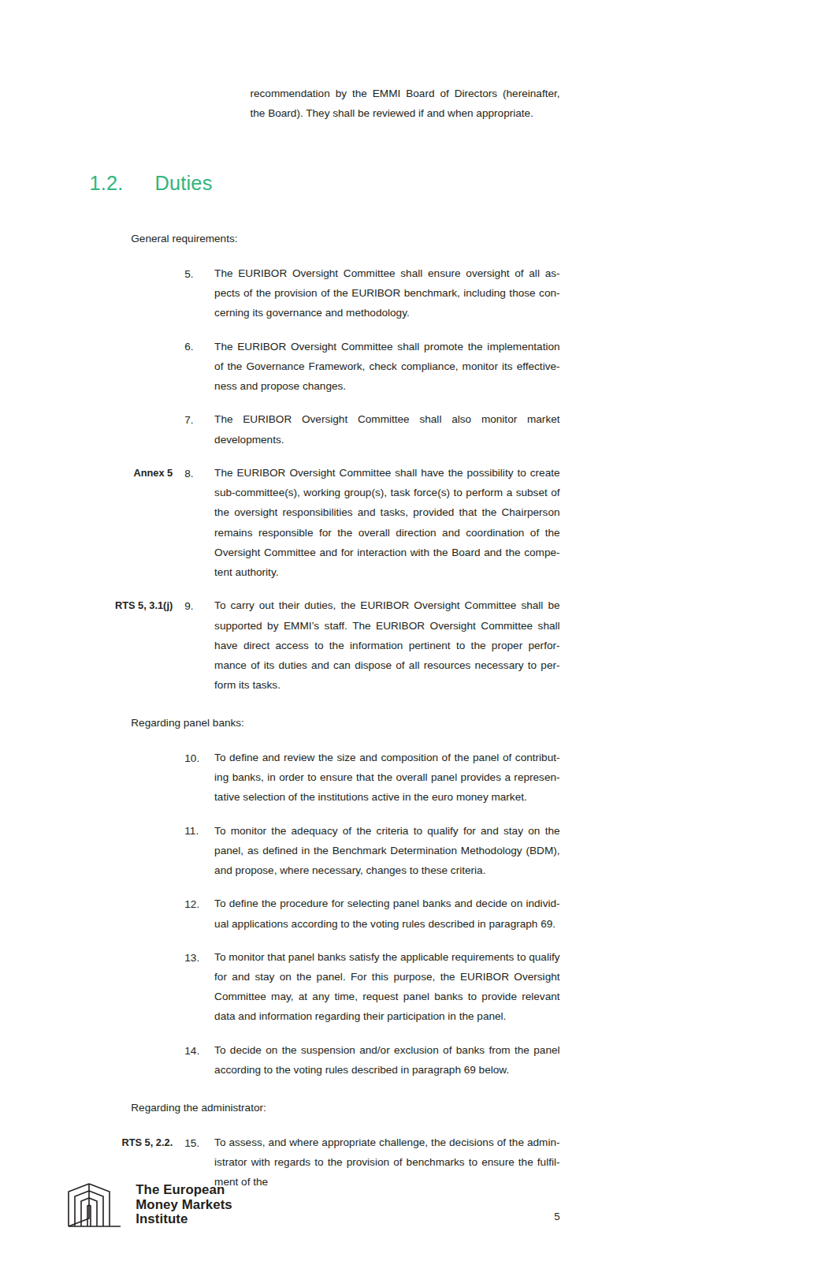recommendation by the EMMI Board of Directors (hereinafter, the Board). They shall be reviewed if and when appropriate.
1.2. Duties
General requirements:
5.
The EURIBOR Oversight Committee shall ensure oversight of all aspects of the provision of the EURIBOR benchmark, including those concerning its governance and methodology.
6.
The EURIBOR Oversight Committee shall promote the implementation of the Governance Framework, check compliance, monitor its effectiveness and propose changes.
7.
The EURIBOR Oversight Committee shall also monitor market developments.
Annex 5
8.
The EURIBOR Oversight Committee shall have the possibility to create sub-committee(s), working group(s), task force(s) to perform a subset of the oversight responsibilities and tasks, provided that the Chairperson remains responsible for the overall direction and coordination of the Oversight Committee and for interaction with the Board and the competent authority.
RTS 5, 3.1(j)
9.
To carry out their duties, the EURIBOR Oversight Committee shall be supported by EMMI’s staff. The EURIBOR Oversight Committee shall have direct access to the information pertinent to the proper performance of its duties and can dispose of all resources necessary to perform its tasks.
Regarding panel banks:
10.
To define and review the size and composition of the panel of contributing banks, in order to ensure that the overall panel provides a representative selection of the institutions active in the euro money market.
11.
To monitor the adequacy of the criteria to qualify for and stay on the panel, as defined in the Benchmark Determination Methodology (BDM), and propose, where necessary, changes to these criteria.
12.
To define the procedure for selecting panel banks and decide on individual applications according to the voting rules described in paragraph 69.
13.
To monitor that panel banks satisfy the applicable requirements to qualify for and stay on the panel. For this purpose, the EURIBOR Oversight Committee may, at any time, request panel banks to provide relevant data and information regarding their participation in the panel.
14.
To decide on the suspension and/or exclusion of banks from the panel according to the voting rules described in paragraph 69 below.
Regarding the administrator:
RTS 5, 2.2.
15.
To assess, and where appropriate challenge, the decisions of the administrator with regards to the provision of benchmarks to ensure the fulfilment of the
The European
Money Markets
Institute
5